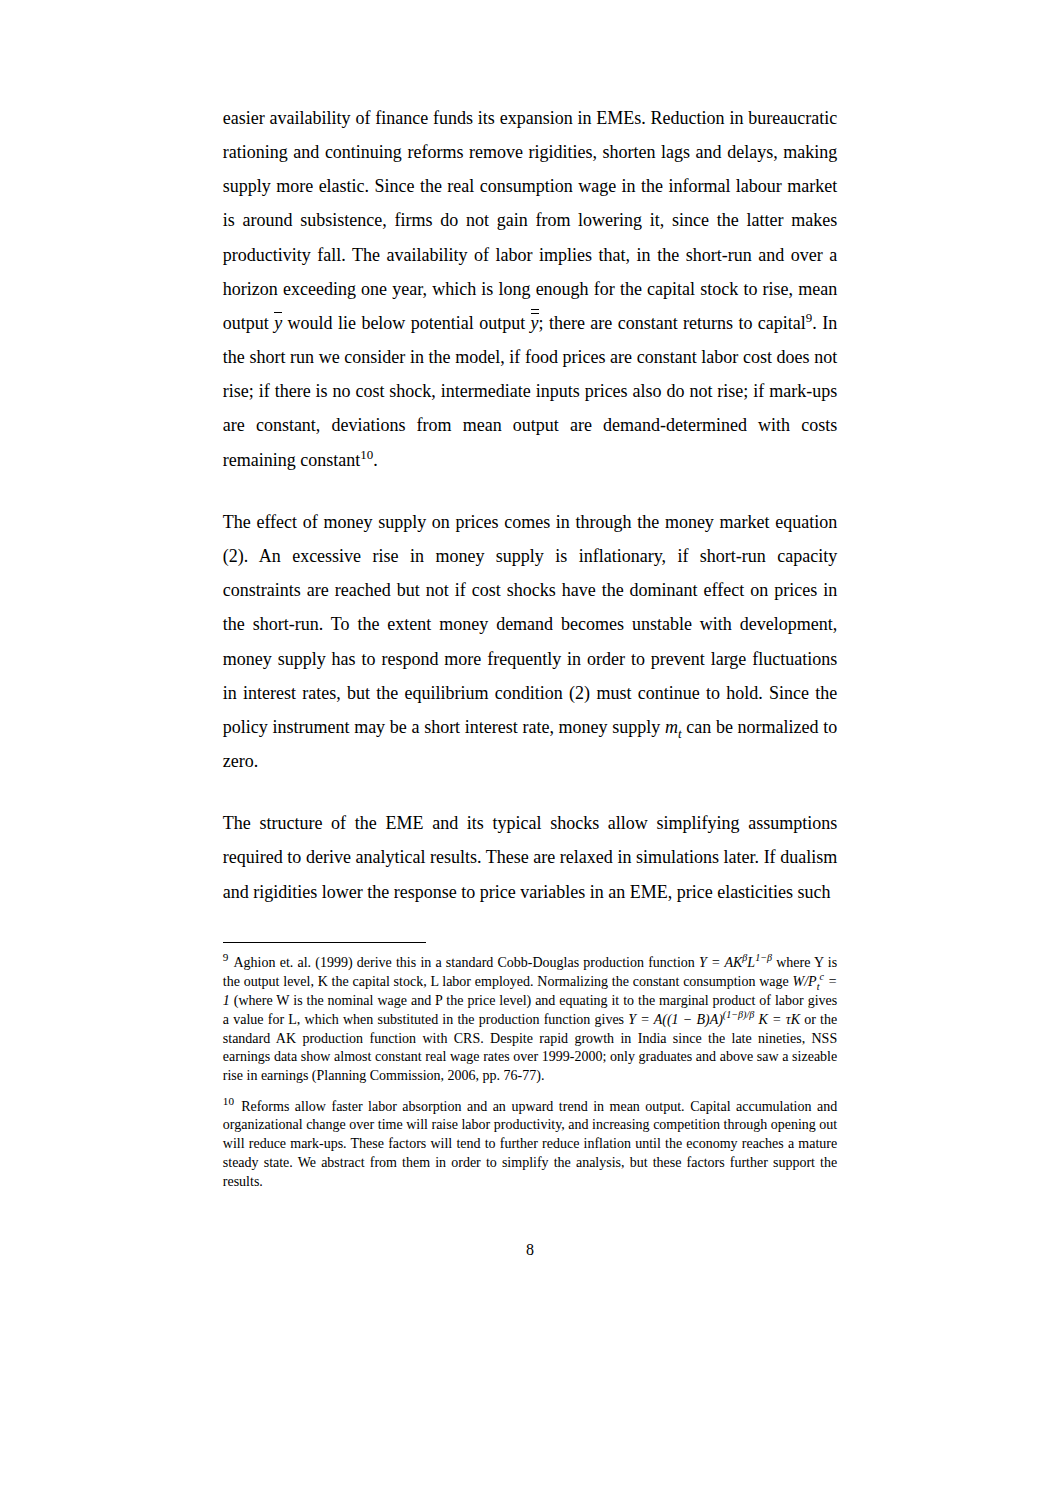easier availability of finance funds its expansion in EMEs. Reduction in bureaucratic rationing and continuing reforms remove rigidities, shorten lags and delays, making supply more elastic. Since the real consumption wage in the informal labour market is around subsistence, firms do not gain from lowering it, since the latter makes productivity fall. The availability of labor implies that, in the short-run and over a horizon exceeding one year, which is long enough for the capital stock to rise, mean output y would lie below potential output y; there are constant returns to capital9. In the short run we consider in the model, if food prices are constant labor cost does not rise; if there is no cost shock, intermediate inputs prices also do not rise; if mark-ups are constant, deviations from mean output are demand-determined with costs remaining constant10.
The effect of money supply on prices comes in through the money market equation (2). An excessive rise in money supply is inflationary, if short-run capacity constraints are reached but not if cost shocks have the dominant effect on prices in the short-run. To the extent money demand becomes unstable with development, money supply has to respond more frequently in order to prevent large fluctuations in interest rates, but the equilibrium condition (2) must continue to hold. Since the policy instrument may be a short interest rate, money supply mt can be normalized to zero.
The structure of the EME and its typical shocks allow simplifying assumptions required to derive analytical results. These are relaxed in simulations later. If dualism and rigidities lower the response to price variables in an EME, price elasticities such
9 Aghion et. al. (1999) derive this in a standard Cobb-Douglas production function Y = AKβL1−β where Y is the output level, K the capital stock, L labor employed. Normalizing the constant consumption wage W/Ptc = 1 (where W is the nominal wage and P the price level) and equating it to the marginal product of labor gives a value for L, which when substituted in the production function gives Y = A((1 − B)A)(1−β)/β K = τK or the standard AK production function with CRS. Despite rapid growth in India since the late nineties, NSS earnings data show almost constant real wage rates over 1999-2000; only graduates and above saw a sizeable rise in earnings (Planning Commission, 2006, pp. 76-77).
10 Reforms allow faster labor absorption and an upward trend in mean output. Capital accumulation and organizational change over time will raise labor productivity, and increasing competition through opening out will reduce mark-ups. These factors will tend to further reduce inflation until the economy reaches a mature steady state. We abstract from them in order to simplify the analysis, but these factors further support the results.
8